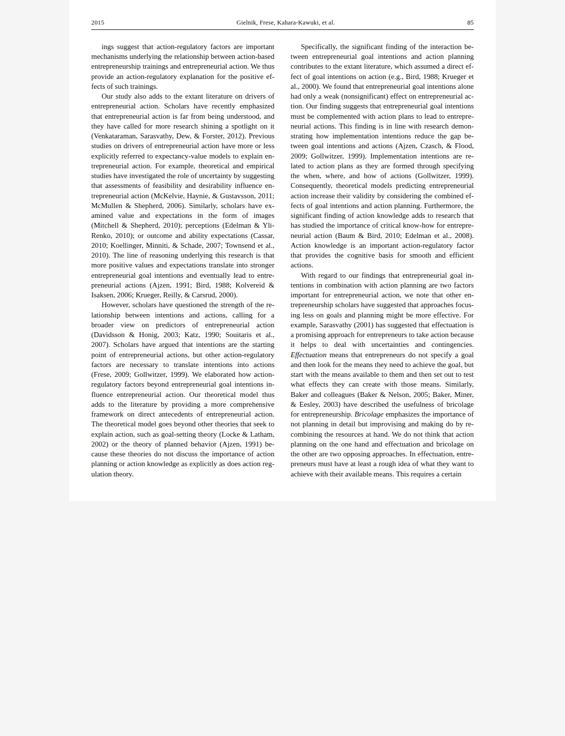2015 Gielnik, Frese, Kahara-Kawuki, et al. 85
ings suggest that action-regulatory factors are important mechanisms underlying the relationship between action-based entrepreneurship trainings and entrepreneurial action. We thus provide an action-regulatory explanation for the positive effects of such trainings.
Our study also adds to the extant literature on drivers of entrepreneurial action. Scholars have recently emphasized that entrepreneurial action is far from being understood, and they have called for more research shining a spotlight on it (Venkataraman, Sarasvathy, Dew, & Forster, 2012). Previous studies on drivers of entrepreneurial action have more or less explicitly referred to expectancy-value models to explain entrepreneurial action. For example, theoretical and empirical studies have investigated the role of uncertainty by suggesting that assessments of feasibility and desirability influence entrepreneurial action (McKelvie, Haynie, & Gustavsson, 2011; McMullen & Shepherd, 2006). Similarly, scholars have examined value and expectations in the form of images (Mitchell & Shepherd, 2010); perceptions (Edelman & Yli-Renko, 2010); or outcome and ability expectations (Cassar, 2010; Koellinger, Minniti, & Schade, 2007; Townsend et al., 2010). The line of reasoning underlying this research is that more positive values and expectations translate into stronger entrepreneurial goal intentions and eventually lead to entrepreneurial actions (Ajzen, 1991; Bird, 1988; Kolvereid & Isaksen, 2006; Krueger, Reilly, & Carsrud, 2000).
However, scholars have questioned the strength of the relationship between intentions and actions, calling for a broader view on predictors of entrepreneurial action (Davidsson & Honig, 2003; Katz, 1990; Souitaris et al., 2007). Scholars have argued that intentions are the starting point of entrepreneurial actions, but other action-regulatory factors are necessary to translate intentions into actions (Frese, 2009; Gollwitzer, 1999). We elaborated how action-regulatory factors beyond entrepreneurial goal intentions influence entrepreneurial action. Our theoretical model thus adds to the literature by providing a more comprehensive framework on direct antecedents of entrepreneurial action. The theoretical model goes beyond other theories that seek to explain action, such as goal-setting theory (Locke & Latham, 2002) or the theory of planned behavior (Ajzen, 1991) because these theories do not discuss the importance of action planning or action knowledge as explicitly as does action regulation theory.
Specifically, the significant finding of the interaction between entrepreneurial goal intentions and action planning contributes to the extant literature, which assumed a direct effect of goal intentions on action (e.g., Bird, 1988; Krueger et al., 2000). We found that entrepreneurial goal intentions alone had only a weak (nonsignificant) effect on entrepreneurial action. Our finding suggests that entrepreneurial goal intentions must be complemented with action plans to lead to entrepreneurial actions. This finding is in line with research demonstrating how implementation intentions reduce the gap between goal intentions and actions (Ajzen, Czasch, & Flood, 2009; Gollwitzer, 1999). Implementation intentions are related to action plans as they are formed through specifying the when, where, and how of actions (Gollwitzer, 1999). Consequently, theoretical models predicting entrepreneurial action increase their validity by considering the combined effects of goal intentions and action planning. Furthermore, the significant finding of action knowledge adds to research that has studied the importance of critical know-how for entrepreneurial action (Baum & Bird, 2010; Edelman et al., 2008). Action knowledge is an important action-regulatory factor that provides the cognitive basis for smooth and efficient actions.
With regard to our findings that entrepreneurial goal intentions in combination with action planning are two factors important for entrepreneurial action, we note that other entrepreneurship scholars have suggested that approaches focusing less on goals and planning might be more effective. For example, Sarasvathy (2001) has suggested that effectuation is a promising approach for entrepreneurs to take action because it helps to deal with uncertainties and contingencies. Effectuation means that entrepreneurs do not specify a goal and then look for the means they need to achieve the goal, but start with the means available to them and then set out to test what effects they can create with those means. Similarly, Baker and colleagues (Baker & Nelson, 2005; Baker, Miner, & Eesley, 2003) have described the usefulness of bricolage for entrepreneurship. Bricolage emphasizes the importance of not planning in detail but improvising and making do by recombining the resources at hand. We do not think that action planning on the one hand and effectuation and bricolage on the other are two opposing approaches. In effectuation, entrepreneurs must have at least a rough idea of what they want to achieve with their available means. This requires a certain